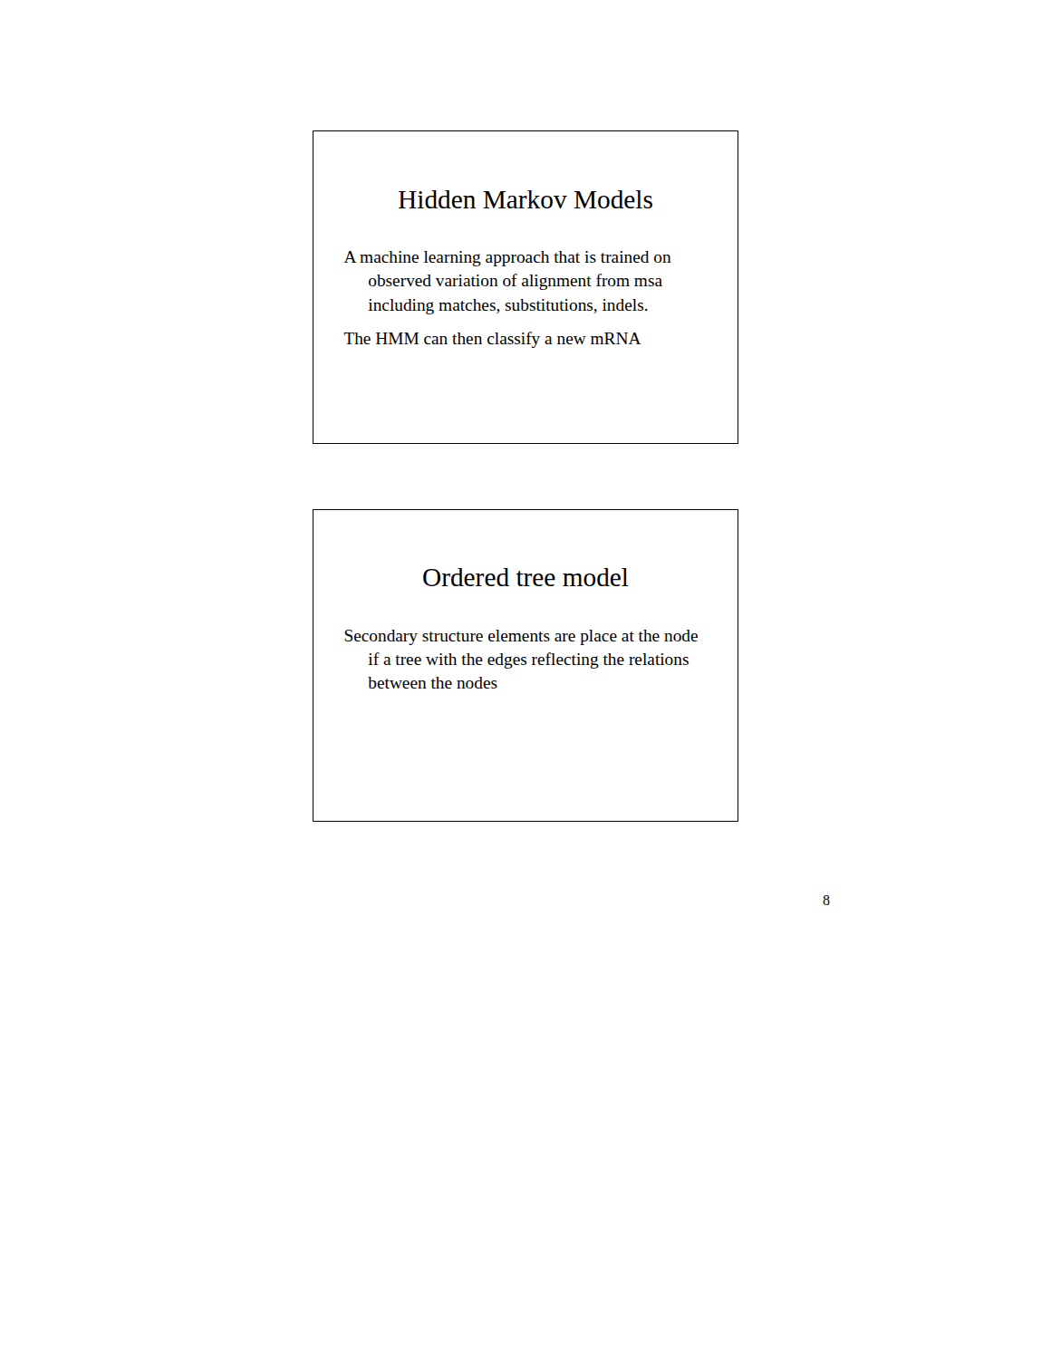Hidden Markov Models
A machine learning approach that is trained on observed variation of alignment from msa including matches, substitutions, indels.
The HMM can then classify a new mRNA
Ordered tree model
Secondary structure elements are place at the node if a tree with the edges reflecting the relations between the nodes
8